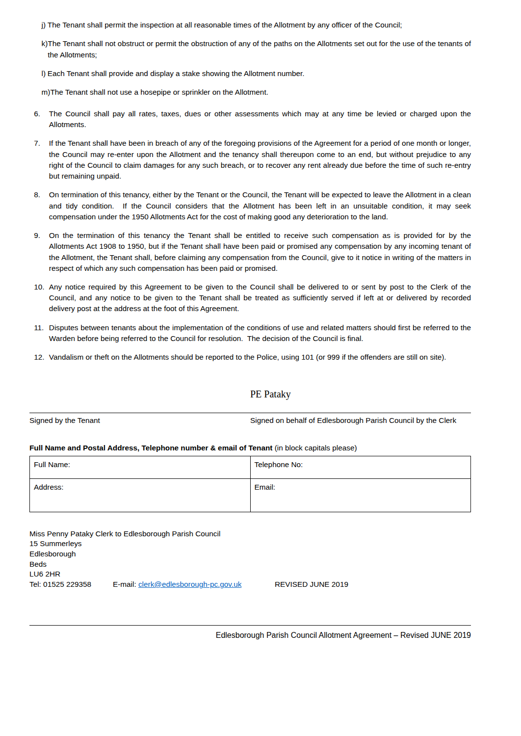j) The Tenant shall permit the inspection at all reasonable times of the Allotment by any officer of the Council;
k) The Tenant shall not obstruct or permit the obstruction of any of the paths on the Allotments set out for the use of the tenants of the Allotments;
l) Each Tenant shall provide and display a stake showing the Allotment number.
m) The Tenant shall not use a hosepipe or sprinkler on the Allotment.
6. The Council shall pay all rates, taxes, dues or other assessments which may at any time be levied or charged upon the Allotments.
7. If the Tenant shall have been in breach of any of the foregoing provisions of the Agreement for a period of one month or longer, the Council may re-enter upon the Allotment and the tenancy shall thereupon come to an end, but without prejudice to any right of the Council to claim damages for any such breach, or to recover any rent already due before the time of such re-entry but remaining unpaid.
8. On termination of this tenancy, either by the Tenant or the Council, the Tenant will be expected to leave the Allotment in a clean and tidy condition. If the Council considers that the Allotment has been left in an unsuitable condition, it may seek compensation under the 1950 Allotments Act for the cost of making good any deterioration to the land.
9. On the termination of this tenancy the Tenant shall be entitled to receive such compensation as is provided for by the Allotments Act 1908 to 1950, but if the Tenant shall have been paid or promised any compensation by any incoming tenant of the Allotment, the Tenant shall, before claiming any compensation from the Council, give to it notice in writing of the matters in respect of which any such compensation has been paid or promised.
10. Any notice required by this Agreement to be given to the Council shall be delivered to or sent by post to the Clerk of the Council, and any notice to be given to the Tenant shall be treated as sufficiently served if left at or delivered by recorded delivery post at the address at the foot of this Agreement.
11. Disputes between tenants about the implementation of the conditions of use and related matters should first be referred to the Warden before being referred to the Council for resolution. The decision of the Council is final.
12. Vandalism or theft on the Allotments should be reported to the Police, using 101 (or 999 if the offenders are still on site).
Signed by the Tenant
PE Pataky
Signed on behalf of Edlesborough Parish Council by the Clerk
Full Name and Postal Address, Telephone number & email of Tenant (in block capitals please)
| Full Name: | Telephone No: |
| Address: | Email: |
Miss Penny Pataky Clerk to Edlesborough Parish Council
15 Summerleys
Edlesborough
Beds
LU6 2HR
Tel: 01525 229358 E-mail: clerk@edlesborough-pc.gov.uk REVISED JUNE 2019
Edlesborough Parish Council Allotment Agreement – Revised JUNE 2019